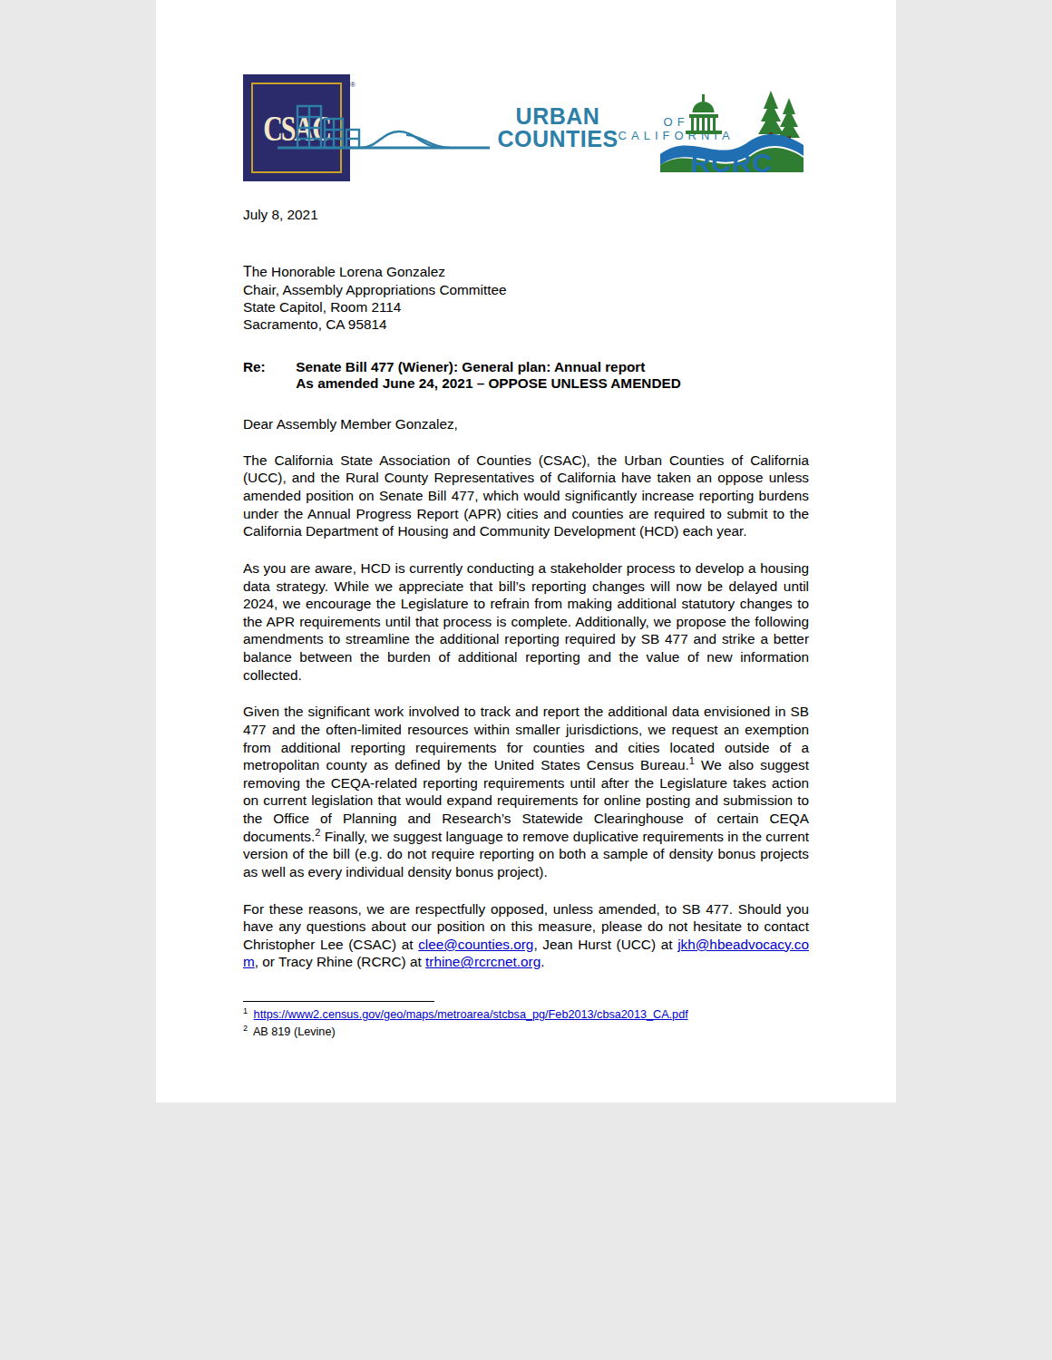CSAC
®
URBAN COUNTIES
OF CALIFORNIA
RCRC
July 8, 2021
The Honorable Lorena Gonzalez
Chair, Assembly Appropriations Committee
State Capitol, Room 2114
Sacramento, CA 95814
| Re: | Senate Bill 477 (Wiener): General plan: Annual report |
| | As amended June 24, 2021 – OPPOSE UNLESS AMENDED |
Dear Assembly Member Gonzalez,
The California State Association of Counties (CSAC), the Urban Counties of California (UCC), and the Rural County Representatives of California have taken an oppose unless amended position on Senate Bill 477, which would significantly increase reporting burdens under the Annual Progress Report (APR) cities and counties are required to submit to the California Department of Housing and Community Development (HCD) each year.
As you are aware, HCD is currently conducting a stakeholder process to develop a housing data strategy. While we appreciate that bill’s reporting changes will now be delayed until 2024, we encourage the Legislature to refrain from making additional statutory changes to the APR requirements until that process is complete. Additionally, we propose the following amendments to streamline the additional reporting required by SB 477 and strike a better balance between the burden of additional reporting and the value of new information collected.
Given the significant work involved to track and report the additional data envisioned in SB 477 and the often-limited resources within smaller jurisdictions, we request an exemption from additional reporting requirements for counties and cities located outside of a metropolitan county as defined by the United States Census Bureau.1 We also suggest removing the CEQA-related reporting requirements until after the Legislature takes action on current legislation that would expand requirements for online posting and submission to the Office of Planning and Research’s Statewide Clearinghouse of certain CEQA documents.2 Finally, we suggest language to remove duplicative requirements in the current version of the bill (e.g. do not require reporting on both a sample of density bonus projects as well as every individual density bonus project).
For these reasons, we are respectfully opposed, unless amended, to SB 477. Should you have any questions about our position on this measure, please do not hesitate to contact Christopher Lee (CSAC) at clee@counties.org, Jean Hurst (UCC) at jkh@hbeadvocacy.com, or Tracy Rhine (RCRC) at trhine@rcrcnet.org.
1 https://www2.census.gov/geo/maps/metroarea/stcbsa_pg/Feb2013/cbsa2013_CA.pdf
2 AB 819 (Levine)